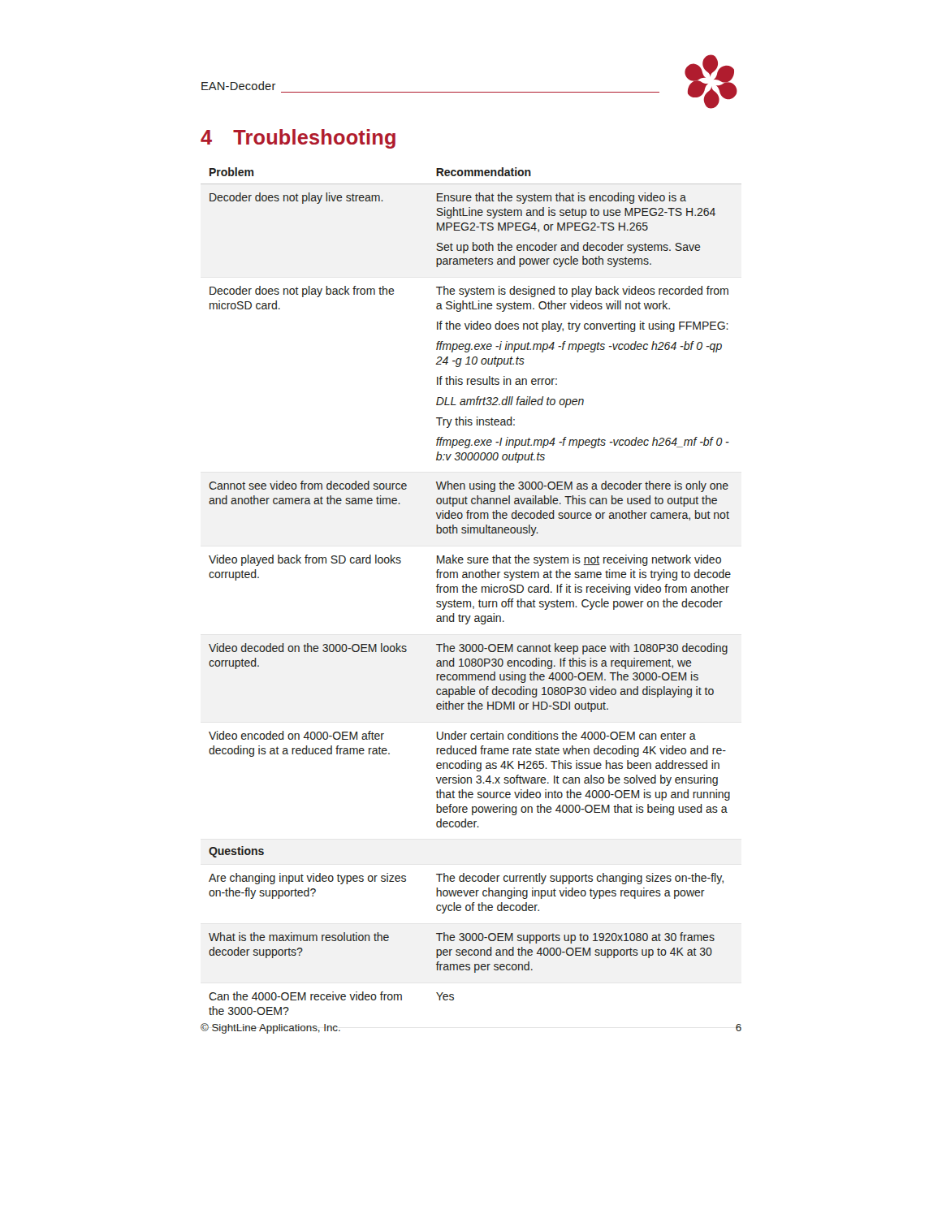EAN-Decoder
4 Troubleshooting
| Problem | Recommendation |
| --- | --- |
| Decoder does not play live stream. | Ensure that the system that is encoding video is a SightLine system and is setup to use MPEG2-TS H.264 MPEG2-TS MPEG4, or MPEG2-TS H.265 Set up both the encoder and decoder systems. Save parameters and power cycle both systems. |
| Decoder does not play back from the microSD card. | The system is designed to play back videos recorded from a SightLine system. Other videos will not work. If the video does not play, try converting it using FFMPEG: ffmpeg.exe -i input.mp4 -f mpegts -vcodec h264 -bf 0 -qp 24 -g 10 output.ts If this results in an error: DLL amfrt32.dll failed to open Try this instead: ffmpeg.exe -I input.mp4 -f mpegts -vcodec h264_mf -bf 0 -b:v 3000000 output.ts |
| Cannot see video from decoded source and another camera at the same time. | When using the 3000-OEM as a decoder there is only one output channel available. This can be used to output the video from the decoded source or another camera, but not both simultaneously. |
| Video played back from SD card looks corrupted. | Make sure that the system is not receiving network video from another system at the same time it is trying to decode from the microSD card. If it is receiving video from another system, turn off that system. Cycle power on the decoder and try again. |
| Video decoded on the 3000-OEM looks corrupted. | The 3000-OEM cannot keep pace with 1080P30 decoding and 1080P30 encoding. If this is a requirement, we recommend using the 4000-OEM. The 3000-OEM is capable of decoding 1080P30 video and displaying it to either the HDMI or HD-SDI output. |
| Video encoded on 4000-OEM after decoding is at a reduced frame rate. | Under certain conditions the 4000-OEM can enter a reduced frame rate state when decoding 4K video and re-encoding as 4K H265. This issue has been addressed in version 3.4.x software. It can also be solved by ensuring that the source video into the 4000-OEM is up and running before powering on the 4000-OEM that is being used as a decoder. |
| Questions |
| Are changing input video types or sizes on-the-fly supported? | The decoder currently supports changing sizes on-the-fly, however changing input video types requires a power cycle of the decoder. |
| What is the maximum resolution the decoder supports? | The 3000-OEM supports up to 1920x1080 at 30 frames per second and the 4000-OEM supports up to 4K at 30 frames per second. |
| Can the 4000-OEM receive video from the 3000-OEM? | Yes |
© SightLine Applications, Inc.
6